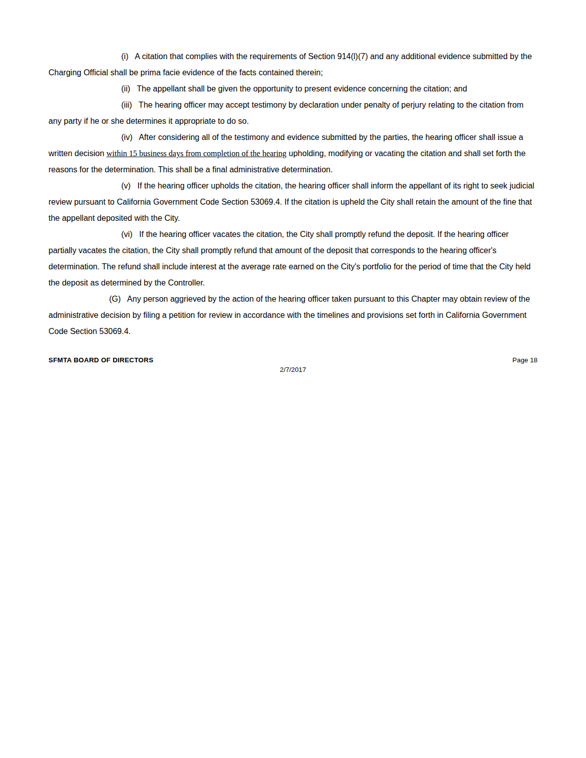(i) A citation that complies with the requirements of Section 914(l)(7) and any additional evidence submitted by the Charging Official shall be prima facie evidence of the facts contained therein;
(ii) The appellant shall be given the opportunity to present evidence concerning the citation; and
(iii) The hearing officer may accept testimony by declaration under penalty of perjury relating to the citation from any party if he or she determines it appropriate to do so.
(iv) After considering all of the testimony and evidence submitted by the parties, the hearing officer shall issue a written decision within 15 business days from completion of the hearing upholding, modifying or vacating the citation and shall set forth the reasons for the determination. This shall be a final administrative determination.
(v) If the hearing officer upholds the citation, the hearing officer shall inform the appellant of its right to seek judicial review pursuant to California Government Code Section 53069.4. If the citation is upheld the City shall retain the amount of the fine that the appellant deposited with the City.
(vi) If the hearing officer vacates the citation, the City shall promptly refund the deposit. If the hearing officer partially vacates the citation, the City shall promptly refund that amount of the deposit that corresponds to the hearing officer's determination. The refund shall include interest at the average rate earned on the City's portfolio for the period of time that the City held the deposit as determined by the Controller.
(G) Any person aggrieved by the action of the hearing officer taken pursuant to this Chapter may obtain review of the administrative decision by filing a petition for review in accordance with the timelines and provisions set forth in California Government Code Section 53069.4.
SFMTA BOARD OF DIRECTORS Page 18
2/7/2017